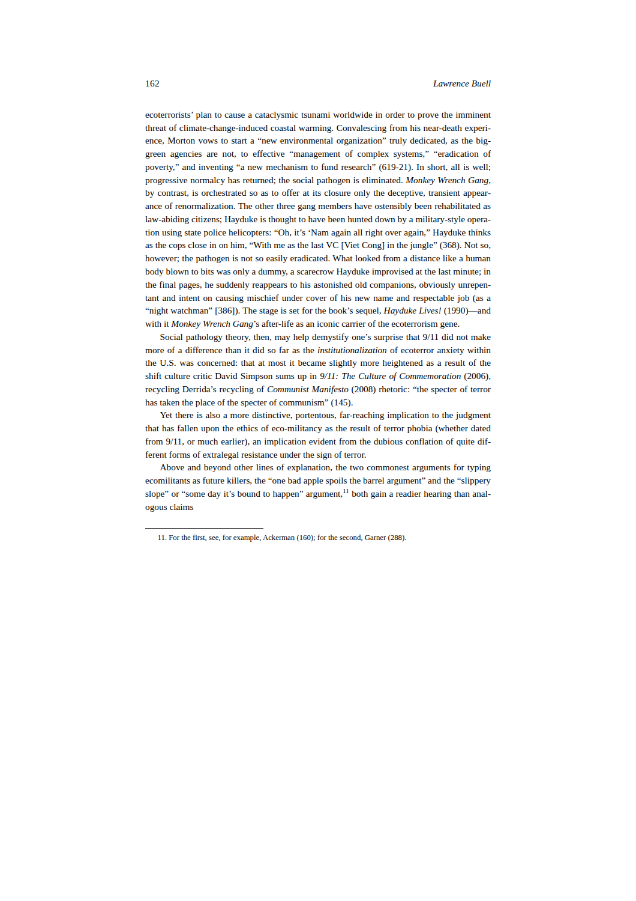162 Lawrence Buell
ecoterrorists’ plan to cause a cataclysmic tsunami worldwide in order to prove the imminent threat of climate-change-induced coastal warming. Convalescing from his near-death experience, Morton vows to start a “new environmental organization” truly dedicated, as the big-green agencies are not, to effective “management of complex systems,” “eradication of poverty,” and inventing “a new mechanism to fund research” (619-21). In short, all is well; progressive normalcy has returned; the social pathogen is eliminated. Monkey Wrench Gang, by contrast, is orchestrated so as to offer at its closure only the deceptive, transient appearance of renormalization. The other three gang members have ostensibly been rehabilitated as law-abiding citizens; Hayduke is thought to have been hunted down by a military-style operation using state police helicopters: “Oh, it’s ‘Nam again all right over again,” Hayduke thinks as the cops close in on him, “With me as the last VC [Viet Cong] in the jungle” (368). Not so, however; the pathogen is not so easily eradicated. What looked from a distance like a human body blown to bits was only a dummy, a scarecrow Hayduke improvised at the last minute; in the final pages, he suddenly reappears to his astonished old companions, obviously unrepentant and intent on causing mischief under cover of his new name and respectable job (as a “night watchman” [386]). The stage is set for the book’s sequel, Hayduke Lives! (1990)—and with it Monkey Wrench Gang’s after-life as an iconic carrier of the ecoterrorism gene.
Social pathology theory, then, may help demystify one’s surprise that 9/11 did not make more of a difference than it did so far as the institutionalization of ecoterror anxiety within the U.S. was concerned: that at most it became slightly more heightened as a result of the shift culture critic David Simpson sums up in 9/11: The Culture of Commemoration (2006), recycling Derrida’s recycling of Communist Manifesto (2008) rhetoric: “the specter of terror has taken the place of the specter of communism” (145).
Yet there is also a more distinctive, portentous, far-reaching implication to the judgment that has fallen upon the ethics of eco-militancy as the result of terror phobia (whether dated from 9/11, or much earlier), an implication evident from the dubious conflation of quite different forms of extralegal resistance under the sign of terror.
Above and beyond other lines of explanation, the two commonest arguments for typing ecomilitants as future killers, the “one bad apple spoils the barrel argument” and the “slippery slope” or “some day it’s bound to happen” argument,11 both gain a readier hearing than analogous claims
11. For the first, see, for example, Ackerman (160); for the second, Garner (288).